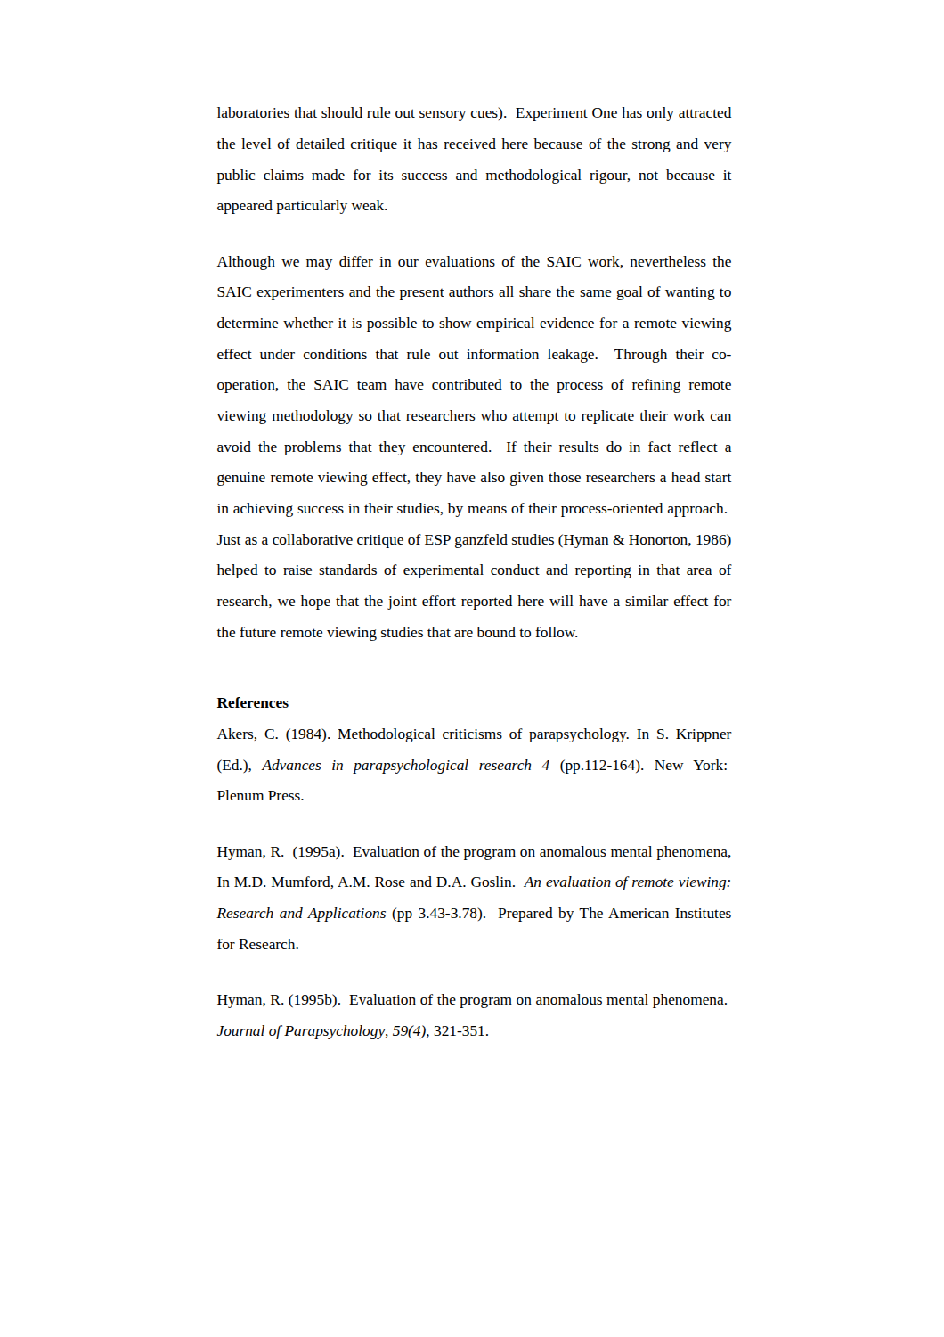laboratories that should rule out sensory cues). Experiment One has only attracted the level of detailed critique it has received here because of the strong and very public claims made for its success and methodological rigour, not because it appeared particularly weak.
Although we may differ in our evaluations of the SAIC work, nevertheless the SAIC experimenters and the present authors all share the same goal of wanting to determine whether it is possible to show empirical evidence for a remote viewing effect under conditions that rule out information leakage. Through their co-operation, the SAIC team have contributed to the process of refining remote viewing methodology so that researchers who attempt to replicate their work can avoid the problems that they encountered. If their results do in fact reflect a genuine remote viewing effect, they have also given those researchers a head start in achieving success in their studies, by means of their process-oriented approach. Just as a collaborative critique of ESP ganzfeld studies (Hyman & Honorton, 1986) helped to raise standards of experimental conduct and reporting in that area of research, we hope that the joint effort reported here will have a similar effect for the future remote viewing studies that are bound to follow.
References
Akers, C. (1984). Methodological criticisms of parapsychology. In S. Krippner (Ed.), Advances in parapsychological research 4 (pp.112-164). New York: Plenum Press.
Hyman, R. (1995a). Evaluation of the program on anomalous mental phenomena, In M.D. Mumford, A.M. Rose and D.A. Goslin. An evaluation of remote viewing: Research and Applications (pp 3.43-3.78). Prepared by The American Institutes for Research.
Hyman, R. (1995b). Evaluation of the program on anomalous mental phenomena. Journal of Parapsychology, 59(4), 321-351.